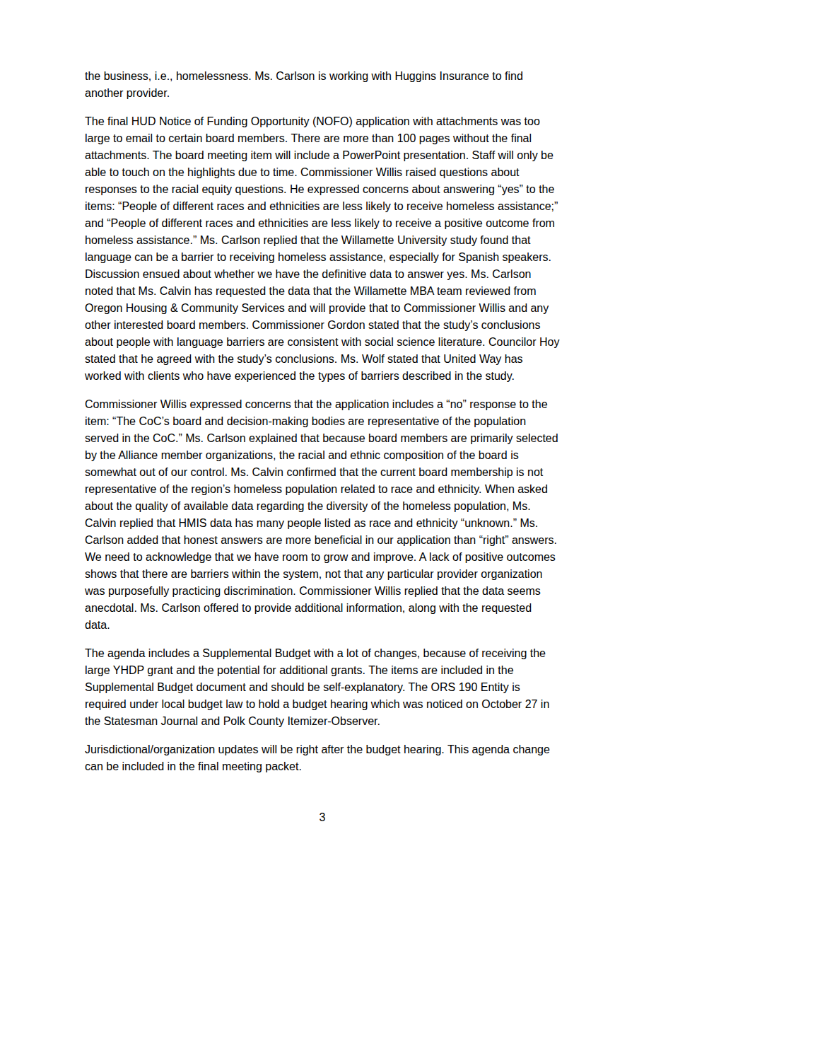the business, i.e., homelessness. Ms. Carlson is working with Huggins Insurance to find another provider.
The final HUD Notice of Funding Opportunity (NOFO) application with attachments was too large to email to certain board members. There are more than 100 pages without the final attachments. The board meeting item will include a PowerPoint presentation. Staff will only be able to touch on the highlights due to time. Commissioner Willis raised questions about responses to the racial equity questions. He expressed concerns about answering “yes” to the items: “People of different races and ethnicities are less likely to receive homeless assistance;” and “People of different races and ethnicities are less likely to receive a positive outcome from homeless assistance.” Ms. Carlson replied that the Willamette University study found that language can be a barrier to receiving homeless assistance, especially for Spanish speakers. Discussion ensued about whether we have the definitive data to answer yes. Ms. Carlson noted that Ms. Calvin has requested the data that the Willamette MBA team reviewed from Oregon Housing & Community Services and will provide that to Commissioner Willis and any other interested board members. Commissioner Gordon stated that the study’s conclusions about people with language barriers are consistent with social science literature. Councilor Hoy stated that he agreed with the study’s conclusions. Ms. Wolf stated that United Way has worked with clients who have experienced the types of barriers described in the study.
Commissioner Willis expressed concerns that the application includes a “no” response to the item: “The CoC’s board and decision-making bodies are representative of the population served in the CoC.” Ms. Carlson explained that because board members are primarily selected by the Alliance member organizations, the racial and ethnic composition of the board is somewhat out of our control. Ms. Calvin confirmed that the current board membership is not representative of the region’s homeless population related to race and ethnicity. When asked about the quality of available data regarding the diversity of the homeless population, Ms. Calvin replied that HMIS data has many people listed as race and ethnicity “unknown.” Ms. Carlson added that honest answers are more beneficial in our application than “right” answers. We need to acknowledge that we have room to grow and improve. A lack of positive outcomes shows that there are barriers within the system, not that any particular provider organization was purposefully practicing discrimination. Commissioner Willis replied that the data seems anecdotal. Ms. Carlson offered to provide additional information, along with the requested data.
The agenda includes a Supplemental Budget with a lot of changes, because of receiving the large YHDP grant and the potential for additional grants. The items are included in the Supplemental Budget document and should be self-explanatory. The ORS 190 Entity is required under local budget law to hold a budget hearing which was noticed on October 27 in the Statesman Journal and Polk County Itemizer-Observer.
Jurisdictional/organization updates will be right after the budget hearing. This agenda change can be included in the final meeting packet.
3